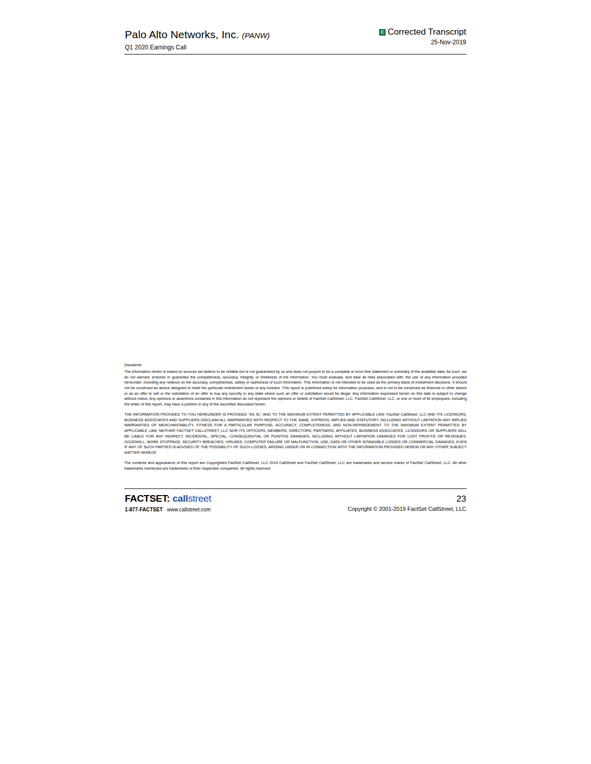| Palo Alto Networks, Inc. (PANW) Q1 2020 Earnings Call | C Corrected Transcript 25-Nov-2019 |
Disclaimer
The information herein is based on sources we believe to be reliable but is not guaranteed by us and does not purport to be a complete or error-free statement or summary of the available data. As such, we do not warrant, endorse or guarantee the completeness, accuracy, integrity, or timeliness of the information. You must evaluate, and bear all risks associated with, the use of any information provided hereunder, including any reliance on the accuracy, completeness, safety or usefulness of such information. This information is not intended to be used as the primary basis of investment decisions. It should not be construed as advice designed to meet the particular investment needs of any investor. This report is published solely for information purposes, and is not to be construed as financial or other advice or as an offer to sell or the solicitation of an offer to buy any security in any state where such an offer or solicitation would be illegal. Any information expressed herein on this date is subject to change without notice. Any opinions or assertions contained in this information do not represent the opinions or beliefs of FactSet CallStreet, LLC. FactSet CallStreet, LLC, or one or more of its employees, including the writer of this report, may have a position in any of the securities discussed herein.
THE INFORMATION PROVIDED TO YOU HEREUNDER IS PROVIDED "AS IS," AND TO THE MAXIMUM EXTENT PERMITTED BY APPLICABLE LAW, FactSet CallStreet, LLC AND ITS LICENSORS, BUSINESS ASSOCIATES AND SUPPLIERS DISCLAIM ALL WARRANTIES WITH RESPECT TO THE SAME, EXPRESS, IMPLIED AND STATUTORY, INCLUDING WITHOUT LIMITATION ANY IMPLIED WARRANTIES OF MERCHANTABILITY, FITNESS FOR A PARTICULAR PURPOSE, ACCURACY, COMPLETENESS, AND NON-INFRINGEMENT. TO THE MAXIMUM EXTENT PERMITTED BY APPLICABLE LAW, NEITHER FACTSET CALLSTREET, LLC NOR ITS OFFICERS, MEMBERS, DIRECTORS, PARTNERS, AFFILIATES, BUSINESS ASSOCIATES, LICENSORS OR SUPPLIERS WILL BE LIABLE FOR ANY INDIRECT, INCIDENTAL, SPECIAL, CONSEQUENTIAL OR PUNITIVE DAMAGES, INCLUDING WITHOUT LIMITATION DAMAGES FOR LOST PROFITS OR REVENUES, GOODWILL, WORK STOPPAGE, SECURITY BREACHES, VIRUSES, COMPUTER FAILURE OR MALFUNCTION, USE, DATA OR OTHER INTANGIBLE LOSSES OR COMMERCIAL DAMAGES, EVEN IF ANY OF SUCH PARTIES IS ADVISED OF THE POSSIBILITY OF SUCH LOSSES, ARISING UNDER OR IN CONNECTION WITH THE INFORMATION PROVIDED HEREIN OR ANY OTHER SUBJECT MATTER HEREOF.
The contents and appearance of this report are Copyrighted FactSet CallStreet, LLC 2019 CallStreet and FactSet CallStreet, LLC are trademarks and service marks of FactSet CallStreet, LLC. All other trademarks mentioned are trademarks of their respective companies. All rights reserved.
| FACTSET: call street 1-877-FACTSET www.callstreet.com | 23 Copyright © 2001-2019 FactSet CallStreet, LLC |